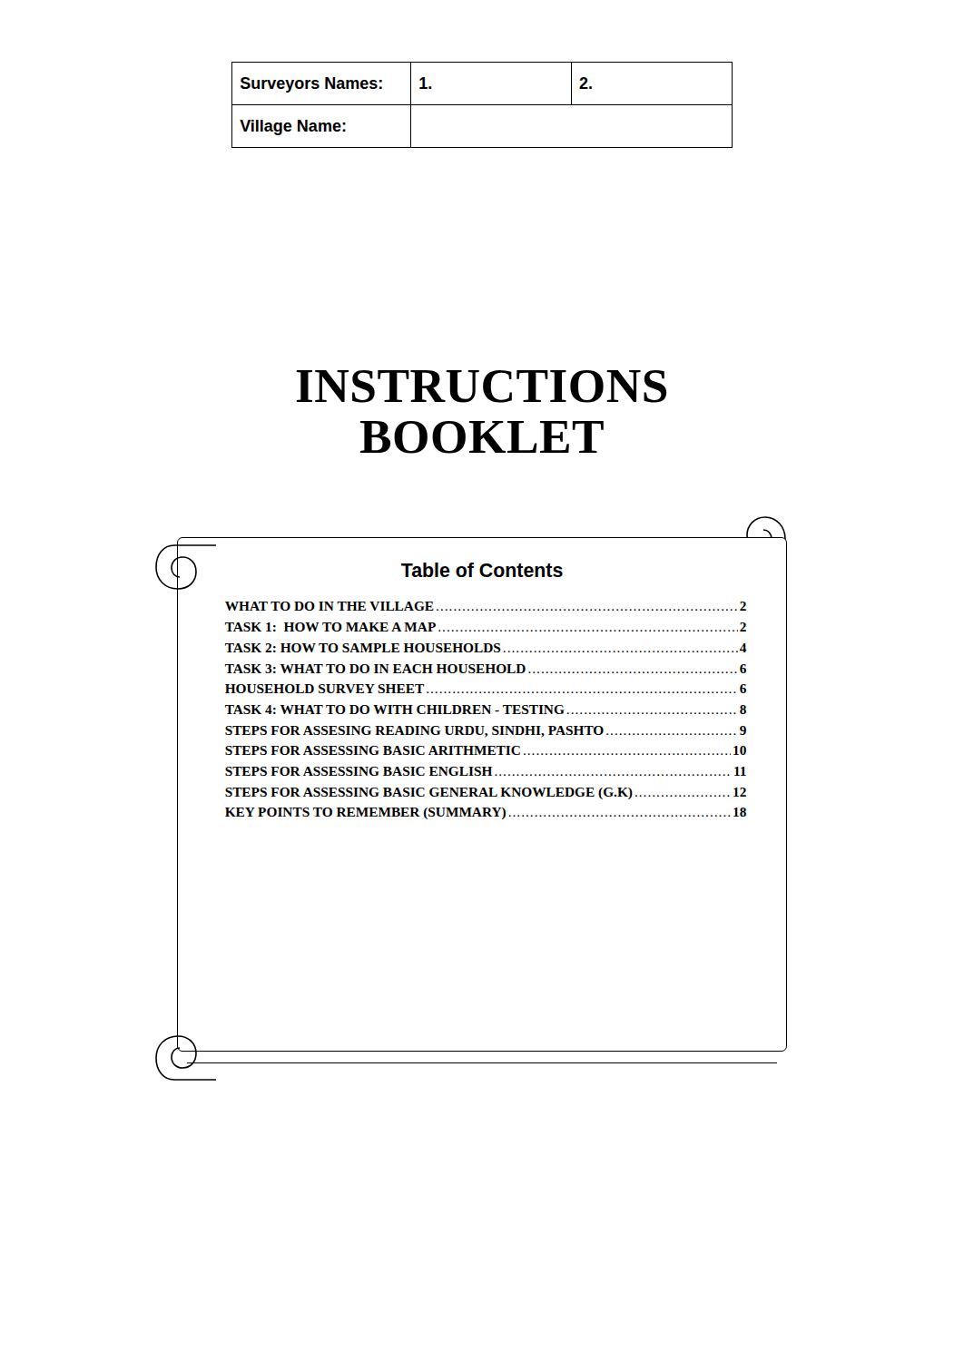| Surveyors Names: | 1. | 2. |
| Village Name: | |
INSTRUCTIONS BOOKLET
Table of Contents
WHAT TO DO IN THE VILLAGE................................................................................................. 2
TASK 1: HOW TO MAKE A MAP................................................................................................. 2
TASK 2: HOW TO SAMPLE HOUSEHOLDS................................................................................................. 4
TASK 3: WHAT TO DO IN EACH HOUSEHOLD................................................................................................. 6
HOUSEHOLD SURVEY SHEET................................................................................................. 6
TASK 4: WHAT TO DO WITH CHILDREN - TESTING................................................................................................. 8
STEPS FOR ASSESING READING URDU, SINDHI, PASHTO................................................................................................. 9
STEPS FOR ASSESSING BASIC ARITHMETIC................................................................................................. 10
STEPS FOR ASSESSING BASIC ENGLISH................................................................................................. 11
STEPS FOR ASSESSING BASIC GENERAL KNOWLEDGE (G.K)................................................................................................. 12
KEY POINTS TO REMEMBER (SUMMARY)................................................................................................. 18